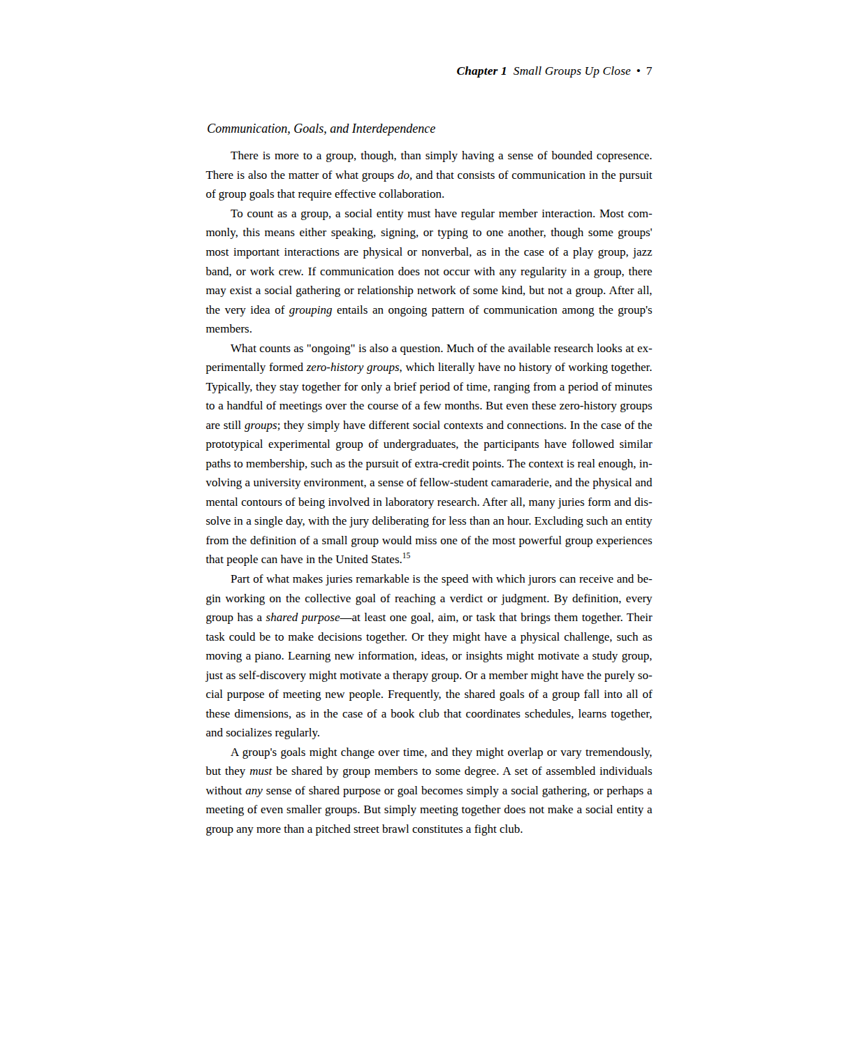Chapter 1 Small Groups Up Close•7
Communication, Goals, and Interdependence
There is more to a group, though, than simply having a sense of bounded copresence. There is also the matter of what groups do, and that consists of communication in the pursuit of group goals that require effective collaboration.
To count as a group, a social entity must have regular member interaction. Most commonly, this means either speaking, signing, or typing to one another, though some groups' most important interactions are physical or nonverbal, as in the case of a play group, jazz band, or work crew. If communication does not occur with any regularity in a group, there may exist a social gathering or relationship network of some kind, but not a group. After all, the very idea of grouping entails an ongoing pattern of communication among the group's members.
What counts as "ongoing" is also a question. Much of the available research looks at experimentally formed zero-history groups, which literally have no history of working together. Typically, they stay together for only a brief period of time, ranging from a period of minutes to a handful of meetings over the course of a few months. But even these zero-history groups are still groups; they simply have different social contexts and connections. In the case of the prototypical experimental group of undergraduates, the participants have followed similar paths to membership, such as the pursuit of extra-credit points. The context is real enough, involving a university environment, a sense of fellow-student camaraderie, and the physical and mental contours of being involved in laboratory research. After all, many juries form and dissolve in a single day, with the jury deliberating for less than an hour. Excluding such an entity from the definition of a small group would miss one of the most powerful group experiences that people can have in the United States.15
Part of what makes juries remarkable is the speed with which jurors can receive and begin working on the collective goal of reaching a verdict or judgment. By definition, every group has a shared purpose—at least one goal, aim, or task that brings them together. Their task could be to make decisions together. Or they might have a physical challenge, such as moving a piano. Learning new information, ideas, or insights might motivate a study group, just as self-discovery might motivate a therapy group. Or a member might have the purely social purpose of meeting new people. Frequently, the shared goals of a group fall into all of these dimensions, as in the case of a book club that coordinates schedules, learns together, and socializes regularly.
A group's goals might change over time, and they might overlap or vary tremendously, but they must be shared by group members to some degree. A set of assembled individuals without any sense of shared purpose or goal becomes simply a social gathering, or perhaps a meeting of even smaller groups. But simply meeting together does not make a social entity a group any more than a pitched street brawl constitutes a fight club.